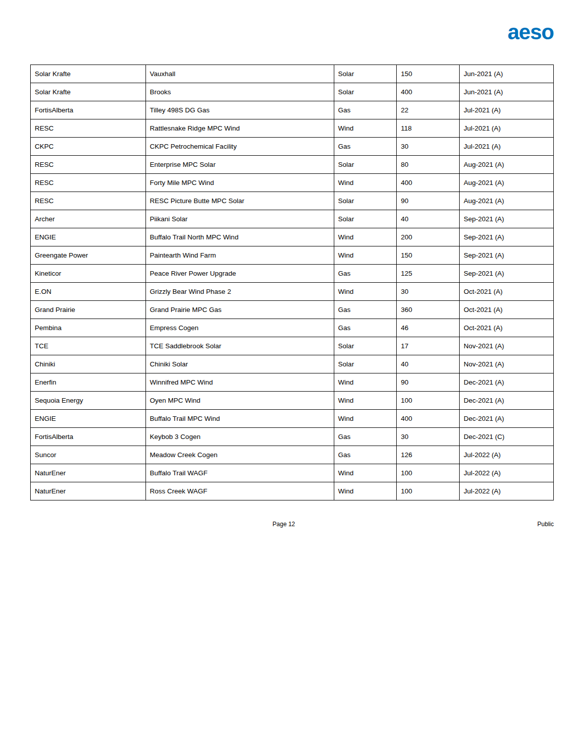aeso
| Solar Krafte | Vauxhall | Solar | 150 | Jun-2021 (A) |
| Solar Krafte | Brooks | Solar | 400 | Jun-2021 (A) |
| FortisAlberta | Tilley 498S DG Gas | Gas | 22 | Jul-2021 (A) |
| RESC | Rattlesnake Ridge MPC Wind | Wind | 118 | Jul-2021 (A) |
| CKPC | CKPC Petrochemical Facility | Gas | 30 | Jul-2021 (A) |
| RESC | Enterprise MPC Solar | Solar | 80 | Aug-2021 (A) |
| RESC | Forty Mile MPC Wind | Wind | 400 | Aug-2021 (A) |
| RESC | RESC Picture Butte MPC Solar | Solar | 90 | Aug-2021 (A) |
| Archer | Piikani Solar | Solar | 40 | Sep-2021 (A) |
| ENGIE | Buffalo Trail North MPC Wind | Wind | 200 | Sep-2021 (A) |
| Greengate Power | Paintearth Wind Farm | Wind | 150 | Sep-2021 (A) |
| Kineticor | Peace River Power Upgrade | Gas | 125 | Sep-2021 (A) |
| E.ON | Grizzly Bear Wind Phase 2 | Wind | 30 | Oct-2021 (A) |
| Grand Prairie | Grand Prairie MPC Gas | Gas | 360 | Oct-2021 (A) |
| Pembina | Empress Cogen | Gas | 46 | Oct-2021 (A) |
| TCE | TCE Saddlebrook Solar | Solar | 17 | Nov-2021 (A) |
| Chiniki | Chiniki Solar | Solar | 40 | Nov-2021 (A) |
| Enerfin | Winnifred MPC Wind | Wind | 90 | Dec-2021 (A) |
| Sequoia Energy | Oyen MPC Wind | Wind | 100 | Dec-2021 (A) |
| ENGIE | Buffalo Trail MPC Wind | Wind | 400 | Dec-2021 (A) |
| FortisAlberta | Keybob 3 Cogen | Gas | 30 | Dec-2021 (C) |
| Suncor | Meadow Creek Cogen | Gas | 126 | Jul-2022 (A) |
| NaturEner | Buffalo Trail WAGF | Wind | 100 | Jul-2022 (A) |
| NaturEner | Ross Creek WAGF | Wind | 100 | Jul-2022 (A) |
Page 12 Public